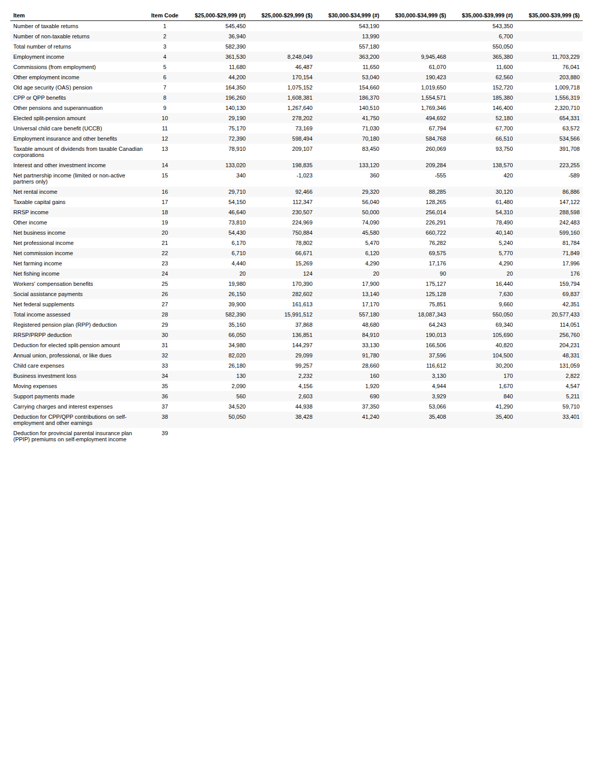| Item | Item Code | $25,000-$29,999 (#) | $25,000-$29,999 ($) | $30,000-$34,999 (#) | $30,000-$34,999 ($) | $35,000-$39,999 (#) | $35,000-$39,999 ($) |
| --- | --- | --- | --- | --- | --- | --- | --- |
| Number of taxable returns | 1 | 545,450 | | 543,190 | | 543,350 | |
| Number of non-taxable returns | 2 | 36,940 | | 13,990 | | 6,700 | |
| Total number of returns | 3 | 582,390 | | 557,180 | | 550,050 | |
| Employment income | 4 | 361,530 | 8,248,049 | 363,200 | 9,945,468 | 365,380 | 11,703,229 |
| Commissions (from employment) | 5 | 11,680 | 46,487 | 11,650 | 61,070 | 11,600 | 76,041 |
| Other employment income | 6 | 44,200 | 170,154 | 53,040 | 190,423 | 62,560 | 203,880 |
| Old age security (OAS) pension | 7 | 164,350 | 1,075,152 | 154,660 | 1,019,650 | 152,720 | 1,009,718 |
| CPP or QPP benefits | 8 | 196,260 | 1,608,381 | 186,370 | 1,554,571 | 185,380 | 1,556,319 |
| Other pensions and superannuation | 9 | 140,130 | 1,267,640 | 140,510 | 1,769,346 | 146,400 | 2,320,710 |
| Elected split-pension amount | 10 | 29,190 | 278,202 | 41,750 | 494,692 | 52,180 | 654,331 |
| Universal child care benefit (UCCB) | 11 | 75,170 | 73,169 | 71,030 | 67,794 | 67,700 | 63,572 |
| Employment insurance and other benefits | 12 | 72,390 | 598,494 | 70,180 | 584,768 | 66,510 | 534,566 |
| Taxable amount of dividends from taxable Canadian corporations | 13 | 78,910 | 209,107 | 83,450 | 260,069 | 93,750 | 391,708 |
| Interest and other investment income | 14 | 133,020 | 198,835 | 133,120 | 209,284 | 138,570 | 223,255 |
| Net partnership income (limited or non-active partners only) | 15 | 340 | -1,023 | 360 | -555 | 420 | -589 |
| Net rental income | 16 | 29,710 | 92,466 | 29,320 | 88,285 | 30,120 | 86,886 |
| Taxable capital gains | 17 | 54,150 | 112,347 | 56,040 | 128,265 | 61,480 | 147,122 |
| RRSP income | 18 | 46,640 | 230,507 | 50,000 | 256,014 | 54,310 | 288,598 |
| Other income | 19 | 73,810 | 224,969 | 74,090 | 226,291 | 78,490 | 242,483 |
| Net business income | 20 | 54,430 | 750,884 | 45,580 | 660,722 | 40,140 | 599,160 |
| Net professional income | 21 | 6,170 | 78,802 | 5,470 | 76,282 | 5,240 | 81,784 |
| Net commission income | 22 | 6,710 | 66,671 | 6,120 | 69,575 | 5,770 | 71,849 |
| Net farming income | 23 | 4,440 | 15,269 | 4,290 | 17,176 | 4,290 | 17,996 |
| Net fishing income | 24 | 20 | 124 | 20 | 90 | 20 | 176 |
| Workers' compensation benefits | 25 | 19,980 | 170,390 | 17,900 | 175,127 | 16,440 | 159,794 |
| Social assistance payments | 26 | 26,150 | 282,602 | 13,140 | 125,128 | 7,630 | 69,837 |
| Net federal supplements | 27 | 39,900 | 161,613 | 17,170 | 75,851 | 9,660 | 42,351 |
| Total income assessed | 28 | 582,390 | 15,991,512 | 557,180 | 18,087,343 | 550,050 | 20,577,433 |
| Registered pension plan (RPP) deduction | 29 | 35,160 | 37,868 | 48,680 | 64,243 | 69,340 | 114,051 |
| RRSP/PRPP deduction | 30 | 66,050 | 136,851 | 84,910 | 190,013 | 105,690 | 256,760 |
| Deduction for elected split-pension amount | 31 | 34,980 | 144,297 | 33,130 | 166,506 | 40,820 | 204,231 |
| Annual union, professional, or like dues | 32 | 82,020 | 29,099 | 91,780 | 37,596 | 104,500 | 48,331 |
| Child care expenses | 33 | 26,180 | 99,257 | 28,660 | 116,612 | 30,200 | 131,059 |
| Business investment loss | 34 | 130 | 2,232 | 160 | 3,130 | 170 | 2,822 |
| Moving expenses | 35 | 2,090 | 4,156 | 1,920 | 4,944 | 1,670 | 4,547 |
| Support payments made | 36 | 560 | 2,603 | 690 | 3,929 | 840 | 5,211 |
| Carrying charges and interest expenses | 37 | 34,520 | 44,938 | 37,350 | 53,066 | 41,290 | 59,710 |
| Deduction for CPP/QPP contributions on self-employment and other earnings | 38 | 50,050 | 38,428 | 41,240 | 35,408 | 35,400 | 33,401 |
| Deduction for provincial parental insurance plan (PPIP) premiums on self-employment income | 39 | | | | | | |